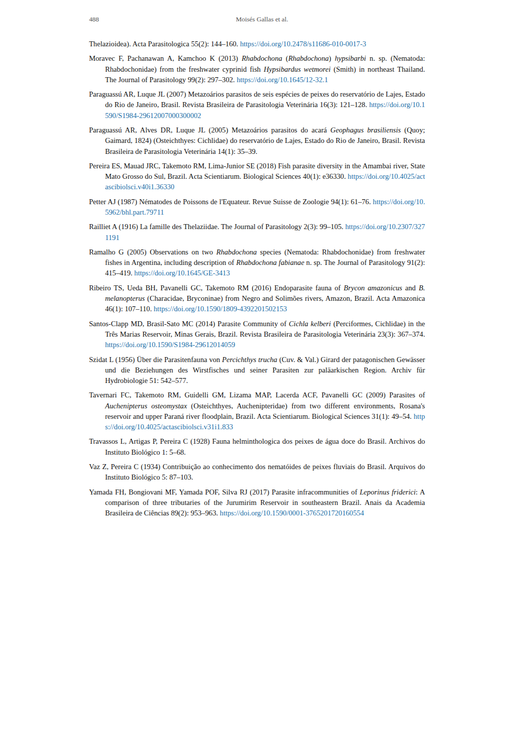488 Moisés Gallas et al.
Thelazioidea). Acta Parasitologica 55(2): 144–160. https://doi.org/10.2478/s11686-010-0017-3
Moravec F, Pachanawan A, Kamchoo K (2013) Rhabdochona (Rhabdochona) hypsibarbi n. sp. (Nematoda: Rhabdochonidae) from the freshwater cyprinid fish Hypsibardus wetmorei (Smith) in northeast Thailand. The Journal of Parasitology 99(2): 297–302. https://doi.org/10.1645/12-32.1
Paraguassú AR, Luque JL (2007) Metazoários parasitos de seis espécies de peixes do reservatório de Lajes, Estado do Rio de Janeiro, Brasil. Revista Brasileira de Parasitologia Veterinária 16(3): 121–128. https://doi.org/10.1590/S1984-29612007000300002
Paraguassú AR, Alves DR, Luque JL (2005) Metazoários parasitos do acará Geophagus brasiliensis (Quoy; Gaimard, 1824) (Osteichthyes: Cichlidae) do reservatório de Lajes, Estado do Rio de Janeiro, Brasil. Revista Brasileira de Parasitologia Veterinária 14(1): 35–39.
Pereira ES, Mauad JRC, Takemoto RM, Lima-Junior SE (2018) Fish parasite diversity in the Amambai river, State Mato Grosso do Sul, Brazil. Acta Scientiarum. Biological Sciences 40(1): e36330. https://doi.org/10.4025/actascibiolsci.v40i1.36330
Petter AJ (1987) Nématodes de Poissons de l'Equateur. Revue Suisse de Zoologie 94(1): 61–76. https://doi.org/10.5962/bhl.part.79711
Railliet A (1916) La famille des Thelaziidae. The Journal of Parasitology 2(3): 99–105. https://doi.org/10.2307/3271191
Ramalho G (2005) Observations on two Rhabdochona species (Nematoda: Rhabdochonidae) from freshwater fishes in Argentina, including description of Rhabdochona fabianae n. sp. The Journal of Parasitology 91(2): 415–419. https://doi.org/10.1645/GE-3413
Ribeiro TS, Ueda BH, Pavanelli GC, Takemoto RM (2016) Endoparasite fauna of Brycon amazonicus and B. melanopterus (Characidae, Bryconinae) from Negro and Solimões rivers, Amazon, Brazil. Acta Amazonica 46(1): 107–110. https://doi.org/10.1590/1809-4392201502153
Santos-Clapp MD, Brasil-Sato MC (2014) Parasite Community of Cichla kelberi (Perciformes, Cichlidae) in the Três Marias Reservoir, Minas Gerais, Brazil. Revista Brasileira de Parasitologia Veterinária 23(3): 367–374. https://doi.org/10.1590/S1984-29612014059
Szidat L (1956) Über die Parasitenfauna von Percichthys trucha (Cuv. & Val.) Girard der patagonischen Gewässer und die Beziehungen des Wirstfisches und seiner Parasiten zur paläarkischen Region. Archiv für Hydrobiologie 51: 542–577.
Tavernari FC, Takemoto RM, Guidelli GM, Lizama MAP, Lacerda ACF, Pavanelli GC (2009) Parasites of Auchenipterus osteomystax (Osteichthyes, Auchenipteridae) from two different environments, Rosana's reservoir and upper Paraná river floodplain, Brazil. Acta Scientiarum. Biological Sciences 31(1): 49–54. https://doi.org/10.4025/actascibiolsci.v31i1.833
Travassos L, Artigas P, Pereira C (1928) Fauna helminthologica dos peixes de água doce do Brasil. Archivos do Instituto Biológico 1: 5–68.
Vaz Z, Pereira C (1934) Contribuição ao conhecimento dos nematóides de peixes fluviais do Brasil. Arquivos do Instituto Biológico 5: 87–103.
Yamada FH, Bongiovani MF, Yamada POF, Silva RJ (2017) Parasite infracommunities of Leporinus friderici: A comparison of three tributaries of the Jurumirim Reservoir in southeastern Brazil. Anais da Academia Brasileira de Ciências 89(2): 953–963. https://doi.org/10.1590/0001-3765201720160554